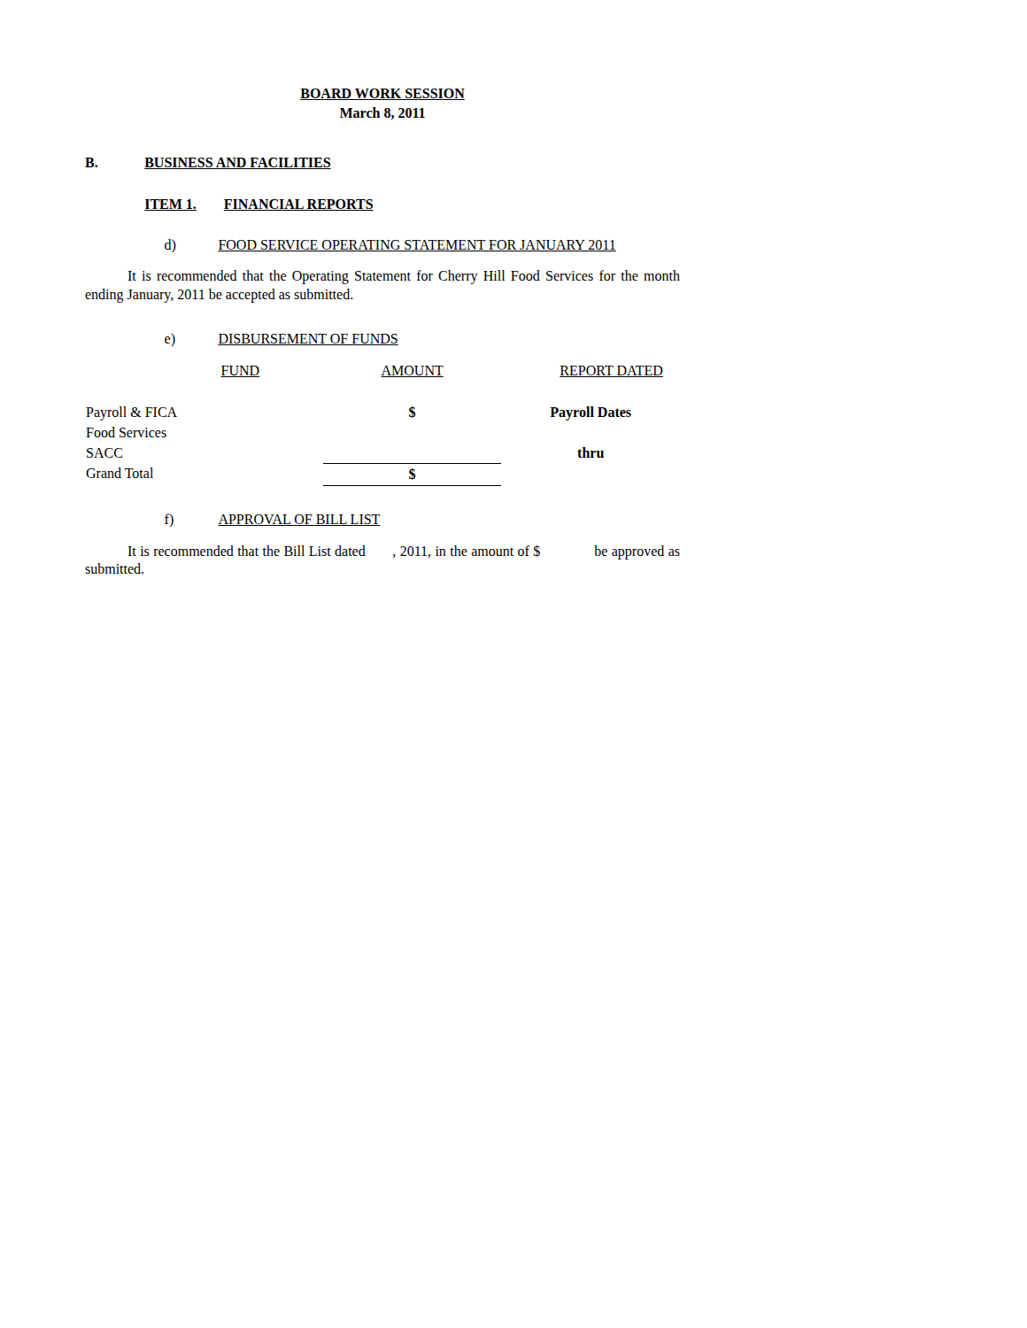BOARD WORK SESSION
March 8, 2011
B.
BUSINESS AND FACILITIES
ITEM 1.
FINANCIAL REPORTS
d)
FOOD SERVICE OPERATING STATEMENT FOR JANUARY 2011
It is recommended that the Operating Statement for Cherry Hill Food Services for the month ending January, 2011 be accepted as submitted.
e)
DISBURSEMENT OF FUNDS
| FUND | AMOUNT | REPORT DATED |
| --- | --- | --- |
| Payroll & FICA | $ | Payroll Dates |
| Food Services | | |
| SACC | | thru |
| Grand Total | $ | |
f)
APPROVAL OF BILL LIST
It is recommended that the Bill List dated , 2011, in the amount of $ be approved as submitted.